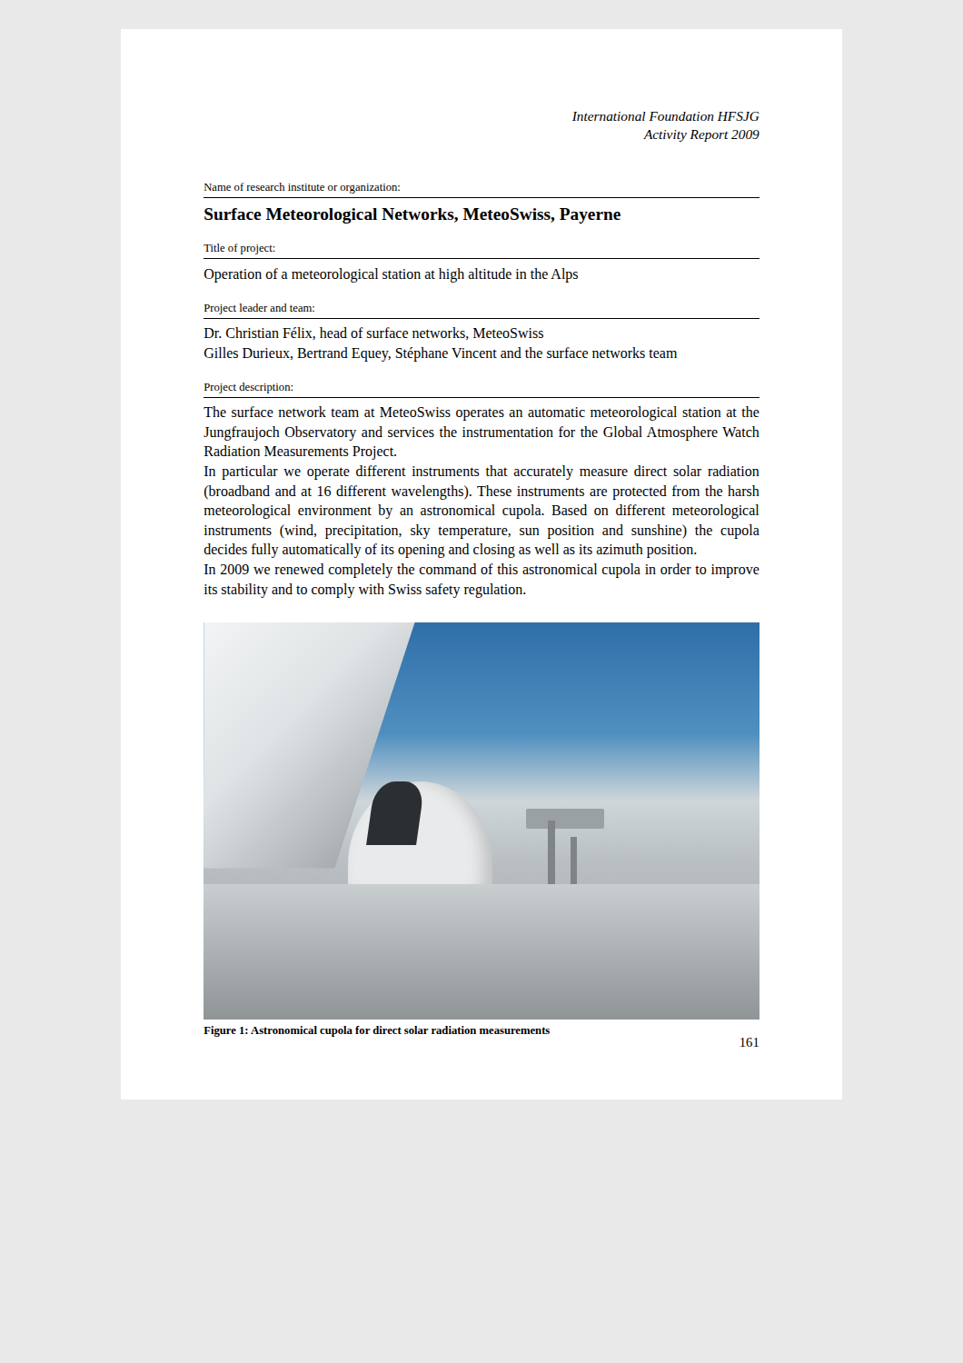International Foundation HFSJG
Activity Report 2009
Name of research institute or organization:
Surface Meteorological Networks, MeteoSwiss, Payerne
Title of project:
Operation of a meteorological station at high altitude in the Alps
Project leader and team:
Dr. Christian Félix, head of surface networks, MeteoSwiss
Gilles Durieux, Bertrand Equey, Stéphane Vincent and the surface networks team
Project description:
The surface network team at MeteoSwiss operates an automatic meteorological station at the Jungfraujoch Observatory and services the instrumentation for the Global Atmosphere Watch Radiation Measurements Project.
In particular we operate different instruments that accurately measure direct solar radiation (broadband and at 16 different wavelengths). These instruments are protected from the harsh meteorological environment by an astronomical cupola. Based on different meteorological instruments (wind, precipitation, sky temperature, sun position and sunshine) the cupola decides fully automatically of its opening and closing as well as its azimuth position.
In 2009 we renewed completely the command of this astronomical cupola in order to improve its stability and to comply with Swiss safety regulation.
Figure 1: Astronomical cupola for direct solar radiation measurements
161